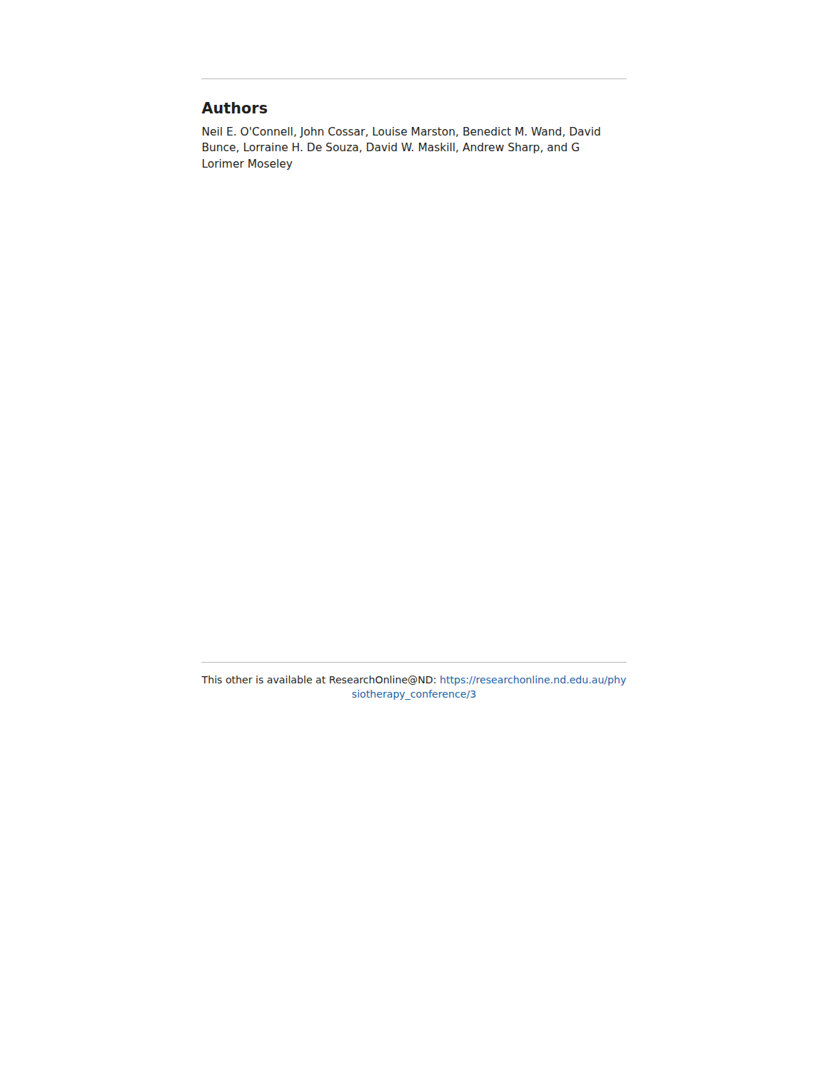Authors
Neil E. O'Connell, John Cossar, Louise Marston, Benedict M. Wand, David Bunce, Lorraine H. De Souza, David W. Maskill, Andrew Sharp, and G Lorimer Moseley
This other is available at ResearchOnline@ND: https://researchonline.nd.edu.au/physiotherapy_conference/3